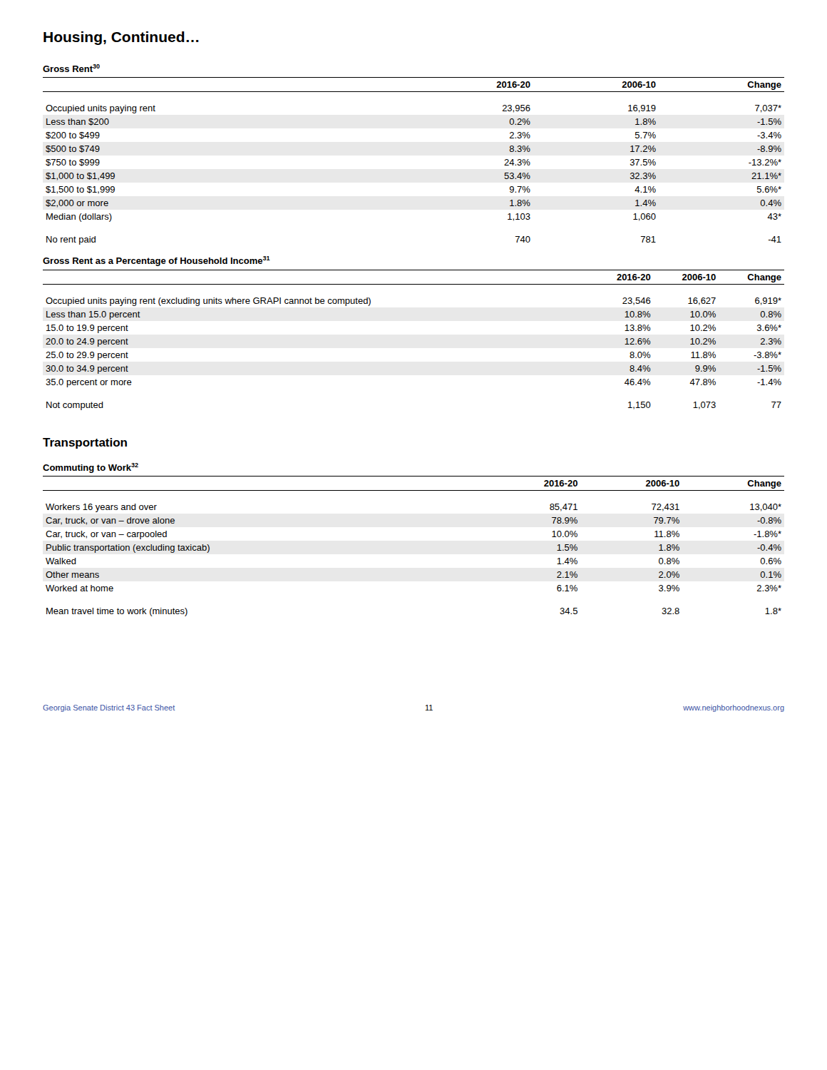Housing, Continued…
Gross Rent 30
| | 2016-20 | 2006-10 | Change |
| --- | --- | --- | --- |
| Occupied units paying rent | 23,956 | 16,919 | 7,037* |
| Less than $200 | 0.2% | 1.8% | -1.5% |
| $200 to $499 | 2.3% | 5.7% | -3.4% |
| $500 to $749 | 8.3% | 17.2% | -8.9% |
| $750 to $999 | 24.3% | 37.5% | -13.2%* |
| $1,000 to $1,499 | 53.4% | 32.3% | 21.1%* |
| $1,500 to $1,999 | 9.7% | 4.1% | 5.6%* |
| $2,000 or more | 1.8% | 1.4% | 0.4% |
| Median (dollars) | 1,103 | 1,060 | 43* |
| No rent paid | 740 | 781 | -41 |
Gross Rent as a Percentage of Household Income 31
| | 2016-20 | 2006-10 | Change |
| --- | --- | --- | --- |
| Occupied units paying rent (excluding units where GRAPI cannot be computed) | 23,546 | 16,627 | 6,919* |
| Less than 15.0 percent | 10.8% | 10.0% | 0.8% |
| 15.0 to 19.9 percent | 13.8% | 10.2% | 3.6%* |
| 20.0 to 24.9 percent | 12.6% | 10.2% | 2.3% |
| 25.0 to 29.9 percent | 8.0% | 11.8% | -3.8%* |
| 30.0 to 34.9 percent | 8.4% | 9.9% | -1.5% |
| 35.0 percent or more | 46.4% | 47.8% | -1.4% |
| Not computed | 1,150 | 1,073 | 77 |
Transportation
Commuting to Work 32
| | 2016-20 | 2006-10 | Change |
| --- | --- | --- | --- |
| Workers 16 years and over | 85,471 | 72,431 | 13,040* |
| Car, truck, or van – drove alone | 78.9% | 79.7% | -0.8% |
| Car, truck, or van – carpooled | 10.0% | 11.8% | -1.8%* |
| Public transportation (excluding taxicab) | 1.5% | 1.8% | -0.4% |
| Walked | 1.4% | 0.8% | 0.6% |
| Other means | 2.1% | 2.0% | 0.1% |
| Worked at home | 6.1% | 3.9% | 2.3%* |
| Mean travel time to work (minutes) | 34.5 | 32.8 | 1.8* |
Georgia Senate District 43 Fact Sheet
11
www.neighborhoodnexus.org